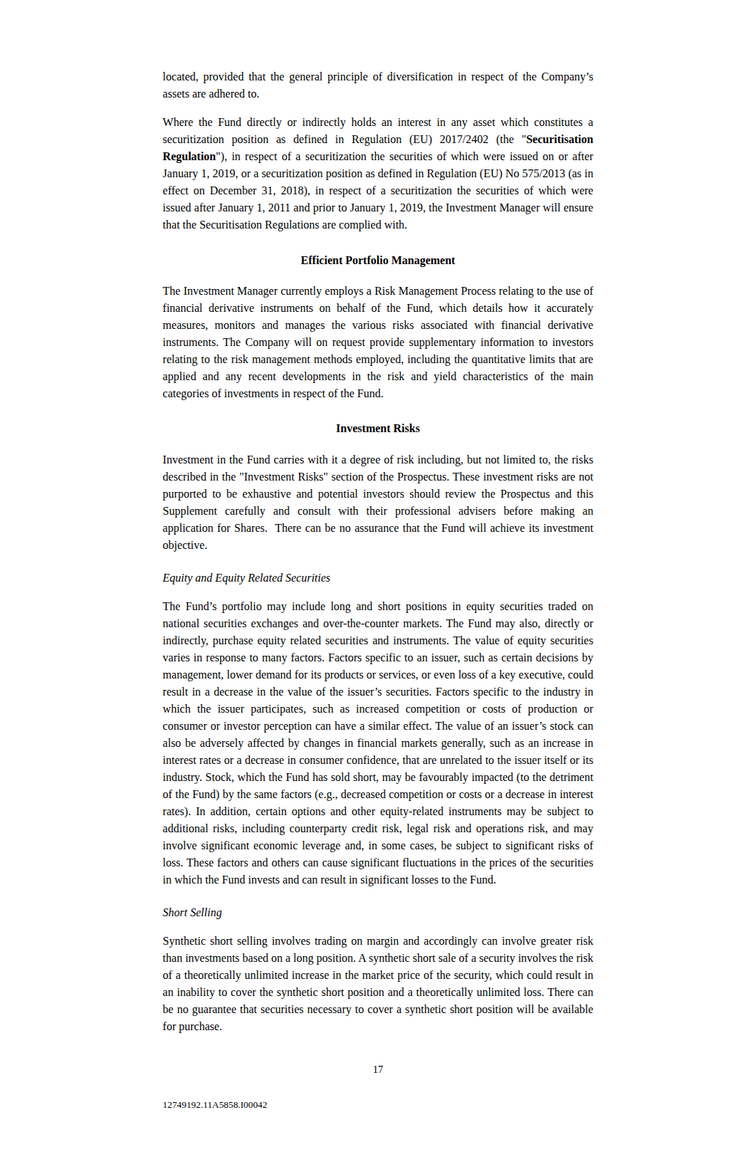located, provided that the general principle of diversification in respect of the Company’s assets are adhered to.
Where the Fund directly or indirectly holds an interest in any asset which constitutes a securitization position as defined in Regulation (EU) 2017/2402 (the "Securitisation Regulation"), in respect of a securitization the securities of which were issued on or after January 1, 2019, or a securitization position as defined in Regulation (EU) No 575/2013 (as in effect on December 31, 2018), in respect of a securitization the securities of which were issued after January 1, 2011 and prior to January 1, 2019, the Investment Manager will ensure that the Securitisation Regulations are complied with.
Efficient Portfolio Management
The Investment Manager currently employs a Risk Management Process relating to the use of financial derivative instruments on behalf of the Fund, which details how it accurately measures, monitors and manages the various risks associated with financial derivative instruments. The Company will on request provide supplementary information to investors relating to the risk management methods employed, including the quantitative limits that are applied and any recent developments in the risk and yield characteristics of the main categories of investments in respect of the Fund.
Investment Risks
Investment in the Fund carries with it a degree of risk including, but not limited to, the risks described in the "Investment Risks" section of the Prospectus. These investment risks are not purported to be exhaustive and potential investors should review the Prospectus and this Supplement carefully and consult with their professional advisers before making an application for Shares. There can be no assurance that the Fund will achieve its investment objective.
Equity and Equity Related Securities
The Fund’s portfolio may include long and short positions in equity securities traded on national securities exchanges and over-the-counter markets. The Fund may also, directly or indirectly, purchase equity related securities and instruments. The value of equity securities varies in response to many factors. Factors specific to an issuer, such as certain decisions by management, lower demand for its products or services, or even loss of a key executive, could result in a decrease in the value of the issuer’s securities. Factors specific to the industry in which the issuer participates, such as increased competition or costs of production or consumer or investor perception can have a similar effect. The value of an issuer’s stock can also be adversely affected by changes in financial markets generally, such as an increase in interest rates or a decrease in consumer confidence, that are unrelated to the issuer itself or its industry. Stock, which the Fund has sold short, may be favourably impacted (to the detriment of the Fund) by the same factors (e.g., decreased competition or costs or a decrease in interest rates). In addition, certain options and other equity-related instruments may be subject to additional risks, including counterparty credit risk, legal risk and operations risk, and may involve significant economic leverage and, in some cases, be subject to significant risks of loss. These factors and others can cause significant fluctuations in the prices of the securities in which the Fund invests and can result in significant losses to the Fund.
Short Selling
Synthetic short selling involves trading on margin and accordingly can involve greater risk than investments based on a long position. A synthetic short sale of a security involves the risk of a theoretically unlimited increase in the market price of the security, which could result in an inability to cover the synthetic short position and a theoretically unlimited loss. There can be no guarantee that securities necessary to cover a synthetic short position will be available for purchase.
17
12749192.11A5858.I00042